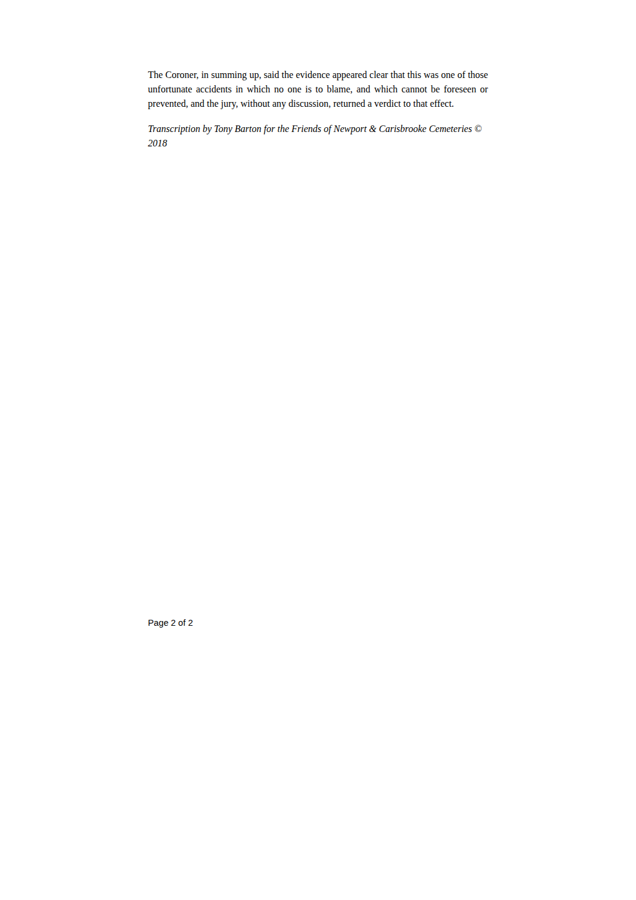The Coroner, in summing up, said the evidence appeared clear that this was one of those unfortunate accidents in which no one is to blame, and which cannot be foreseen or prevented, and the jury, without any discussion, returned a verdict to that effect.
Transcription by Tony Barton for the Friends of Newport & Carisbrooke Cemeteries © 2018
Page 2 of 2